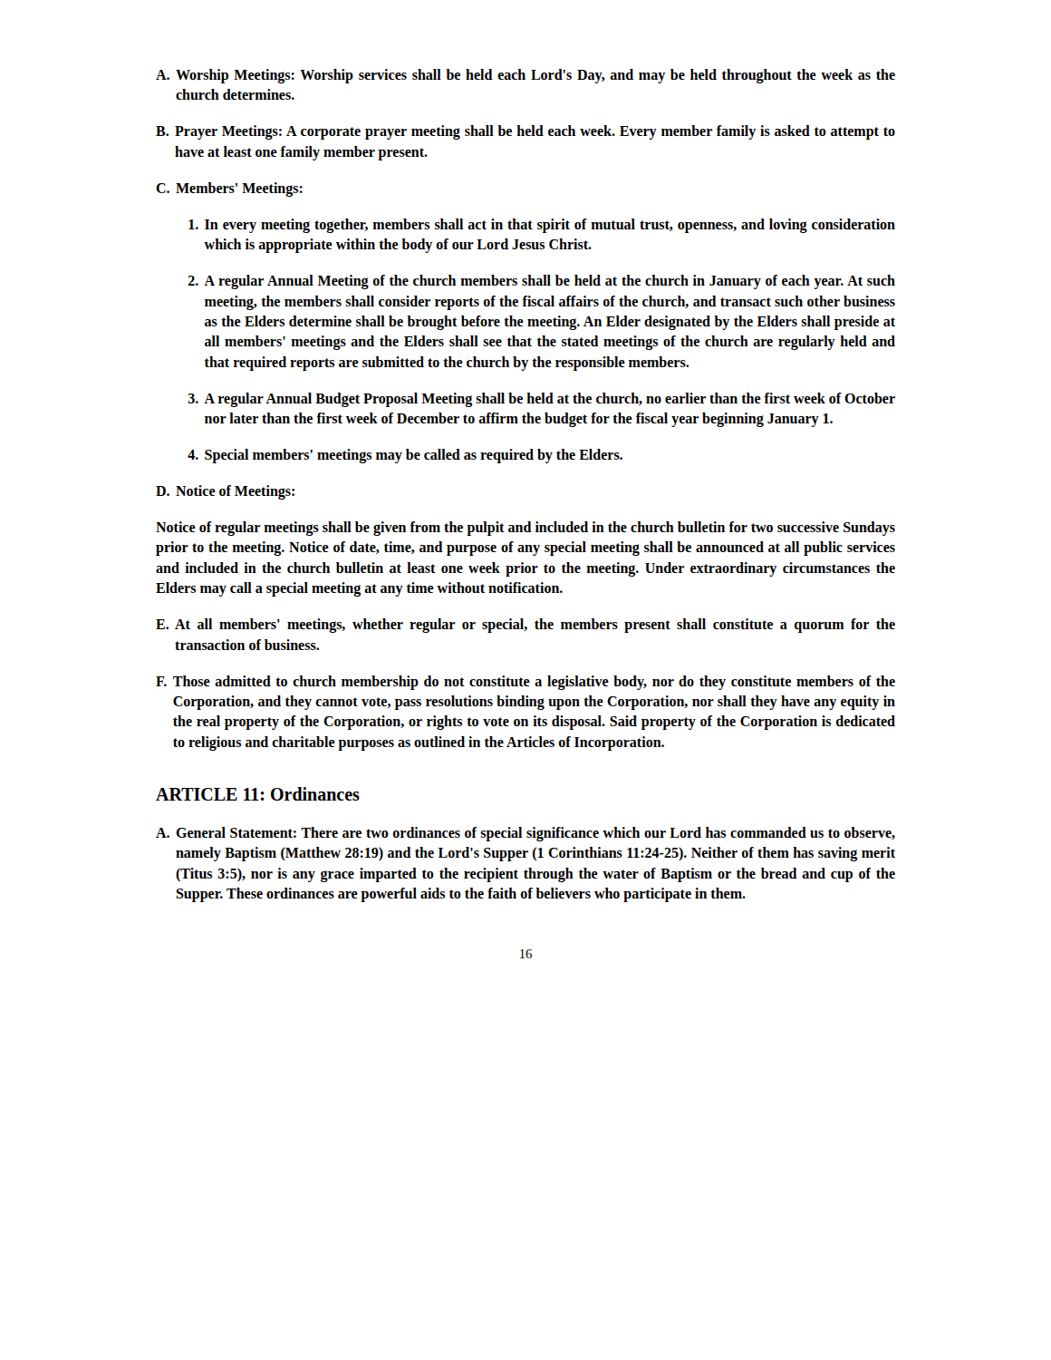A. Worship Meetings: Worship services shall be held each Lord's Day, and may be held throughout the week as the church determines.
B. Prayer Meetings: A corporate prayer meeting shall be held each week. Every member family is asked to attempt to have at least one family member present.
C. Members' Meetings:
1. In every meeting together, members shall act in that spirit of mutual trust, openness, and loving consideration which is appropriate within the body of our Lord Jesus Christ.
2. A regular Annual Meeting of the church members shall be held at the church in January of each year. At such meeting, the members shall consider reports of the fiscal affairs of the church, and transact such other business as the Elders determine shall be brought before the meeting. An Elder designated by the Elders shall preside at all members' meetings and the Elders shall see that the stated meetings of the church are regularly held and that required reports are submitted to the church by the responsible members.
3. A regular Annual Budget Proposal Meeting shall be held at the church, no earlier than the first week of October nor later than the first week of December to affirm the budget for the fiscal year beginning January 1.
4. Special members' meetings may be called as required by the Elders.
D. Notice of Meetings:
Notice of regular meetings shall be given from the pulpit and included in the church bulletin for two successive Sundays prior to the meeting. Notice of date, time, and purpose of any special meeting shall be announced at all public services and included in the church bulletin at least one week prior to the meeting. Under extraordinary circumstances the Elders may call a special meeting at any time without notification.
E. At all members' meetings, whether regular or special, the members present shall constitute a quorum for the transaction of business.
F. Those admitted to church membership do not constitute a legislative body, nor do they constitute members of the Corporation, and they cannot vote, pass resolutions binding upon the Corporation, nor shall they have any equity in the real property of the Corporation, or rights to vote on its disposal. Said property of the Corporation is dedicated to religious and charitable purposes as outlined in the Articles of Incorporation.
ARTICLE 11: Ordinances
A. General Statement: There are two ordinances of special significance which our Lord has commanded us to observe, namely Baptism (Matthew 28:19) and the Lord's Supper (1 Corinthians 11:24-25). Neither of them has saving merit (Titus 3:5), nor is any grace imparted to the recipient through the water of Baptism or the bread and cup of the Supper. These ordinances are powerful aids to the faith of believers who participate in them.
16